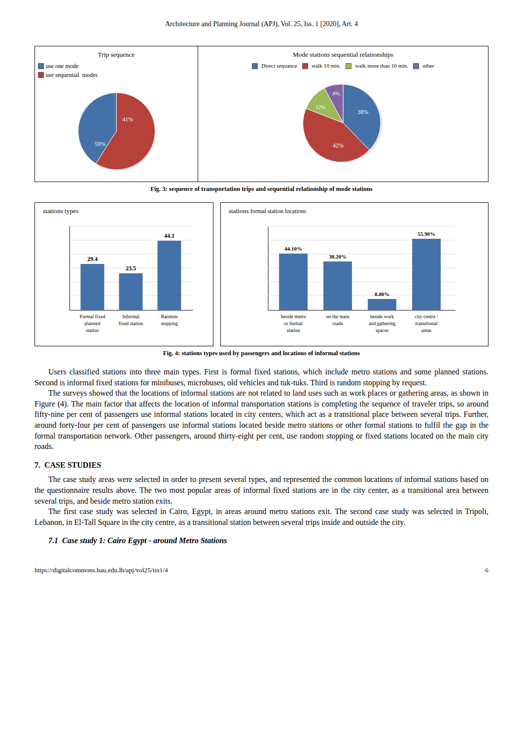Architecture and Planning Journal (APJ), Vol. 25, Iss. 1 [2020], Art. 4
Trip sequence
use one mode
use sequential modes
41% 59%
Mode stations sequential relationships
Direct sequance walk 10 min. walk more than 10 min. other
38% 42% 12% 8%
Fig. 3: sequence of transportation trips and sequential relationship of mode stations
stations types
29.4 23.5 44.1 Formal fixed planned station Informal fixed station Random stopping
stations formal station locations
44.10% 38.20% 8.80% 55.90% beside metro or formal station on the main roads beside work and gathering spaces city centre / transitional areas
Fig. 4: stations types used by passengers and locations of informal stations
Users classified stations into three main types. First is formal fixed stations, which include metro stations and some planned stations. Second is informal fixed stations for minibuses, microbuses, old vehicles and tuk-tuks. Third is random stopping by request.
The surveys showed that the locations of informal stations are not related to land uses such as work places or gathering areas, as shown in Figure (4). The main factor that affects the location of informal transportation stations is completing the sequence of traveler trips, so around fifty-nine per cent of passengers use informal stations located in city centers, which act as a transitional place between several trips. Further, around forty-four per cent of passengers use informal stations located beside metro stations or other formal stations to fulfil the gap in the formal transportation network. Other passengers, around thirty-eight per cent, use random stopping or fixed stations located on the main city roads.
7. CASE STUDIES
The case study areas were selected in order to present several types, and represented the common locations of informal stations based on the questionnaire results above. The two most popular areas of informal fixed stations are in the city center, as a transitional area between several trips, and beside metro station exits.
The first case study was selected in Cairo, Egypt, in areas around metro stations exit. The second case study was selected in Tripoli, Lebanon, in El-Tall Square in the city centre, as a transitional station between several trips inside and outside the city.
7.1 Case study 1: Cairo Egypt - around Metro Stations
https://digitalcommons.bau.edu.lb/apj/vol25/iss1/4 6